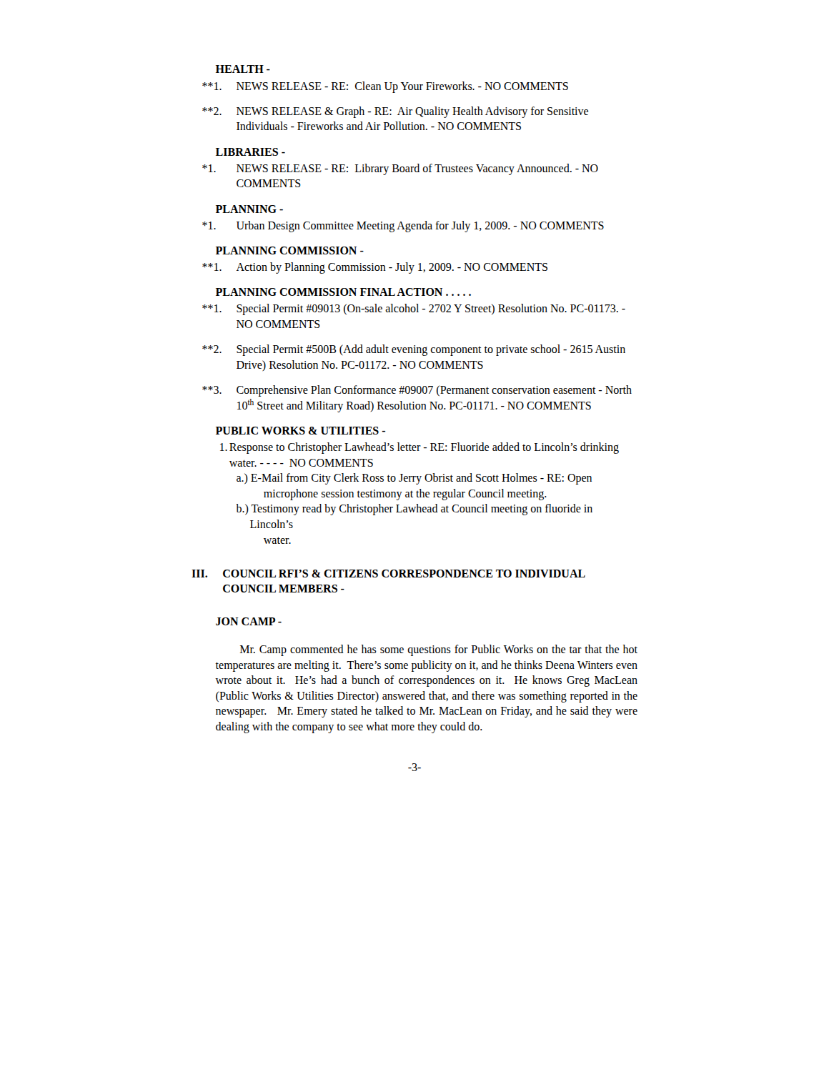HEALTH -
**1.
NEWS RELEASE - RE: Clean Up Your Fireworks. - NO COMMENTS
**2.
NEWS RELEASE & Graph - RE: Air Quality Health Advisory for Sensitive Individuals - Fireworks and Air Pollution. - NO COMMENTS
LIBRARIES -
*1.
NEWS RELEASE - RE: Library Board of Trustees Vacancy Announced. - NO COMMENTS
PLANNING -
*1.
Urban Design Committee Meeting Agenda for July 1, 2009. - NO COMMENTS
PLANNING COMMISSION -
**1.
Action by Planning Commission - July 1, 2009. - NO COMMENTS
PLANNING COMMISSION FINAL ACTION . . . . .
**1.
Special Permit #09013 (On-sale alcohol - 2702 Y Street) Resolution No. PC-01173. - NO COMMENTS
**2.
Special Permit #500B (Add adult evening component to private school - 2615 Austin Drive) Resolution No. PC-01172. - NO COMMENTS
**3.
Comprehensive Plan Conformance #09007 (Permanent conservation easement - North 10th Street and Military Road) Resolution No. PC-01171. - NO COMMENTS
PUBLIC WORKS & UTILITIES -
1.
Response to Christopher Lawhead’s letter - RE: Fluoride added to Lincoln’s drinking water. - - - - NO COMMENTS
a.) E-Mail from City Clerk Ross to Jerry Obrist and Scott Holmes - RE: Open
microphone session testimony at the regular Council meeting.
b.) Testimony read by Christopher Lawhead at Council meeting on fluoride in Lincoln’s
water.
III.
COUNCIL RFI’S & CITIZENS CORRESPONDENCE TO INDIVIDUAL COUNCIL MEMBERS -
JON CAMP -
Mr. Camp commented he has some questions for Public Works on the tar that the hot temperatures are melting it. There’s some publicity on it, and he thinks Deena Winters even wrote about it. He’s had a bunch of correspondences on it. He knows Greg MacLean (Public Works & Utilities Director) answered that, and there was something reported in the newspaper. Mr. Emery stated he talked to Mr. MacLean on Friday, and he said they were dealing with the company to see what more they could do.
-3-